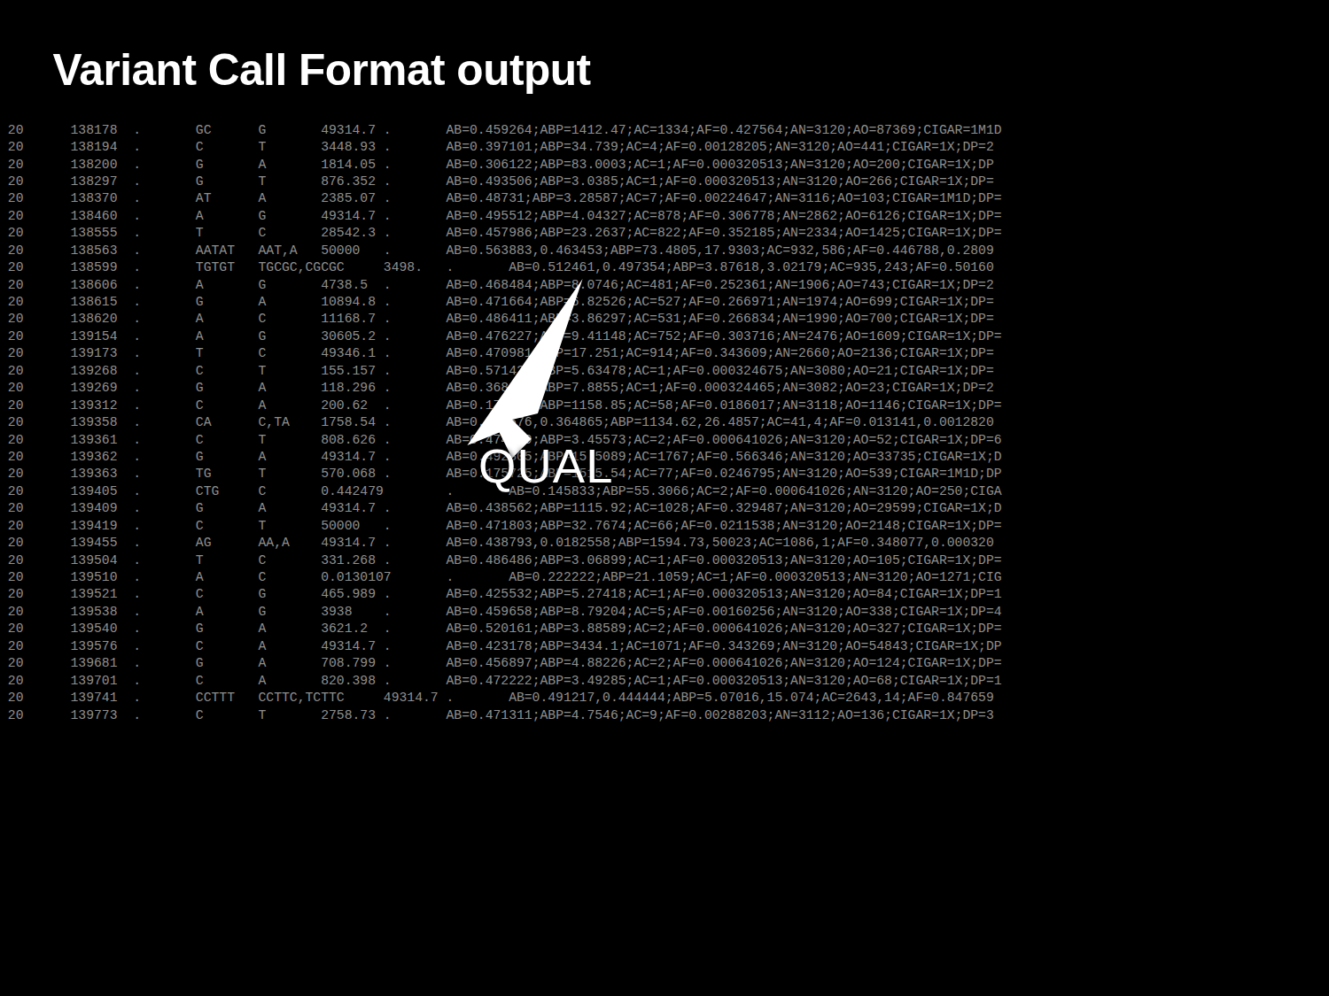Variant Call Format output
20	138178	.	GC	G	49314.7	.	AB=0.459264;ABP=1412.47;AC=1334;AF=0.427564;AN=3120;AO=87369;CIGAR=1M1D
20	138194	.	C	T	3448.93	.	AB=0.397101;ABP=34.739;AC=4;AF=0.00128205;AN=3120;AO=441;CIGAR=1X;DP=2
20	138200	.	G	A	1814.05	.	AB=0.306122;ABP=83.0003;AC=1;AF=0.000320513;AN=3120;AO=200;CIGAR=1X;DP
20	138297	.	G	T	876.352	.	AB=0.493506;ABP=3.0385;AC=1;AF=0.000320513;AN=3120;AO=266;CIGAR=1X;DP=
20	138370	.	AT	A	2385.07	.	AB=0.48731;ABP=3.28587;AC=7;AF=0.00224647;AN=3116;AO=103;CIGAR=1M1D;DP=
20	138460	.	A	G	49314.7	.	AB=0.495512;ABP=4.04327;AC=878;AF=0.306778;AN=2862;AO=6126;CIGAR=1X;DP=
20	138555	.	T	C	28542.3	.	AB=0.457986;ABP=23.2637;AC=822;AF=0.352185;AN=2334;AO=1425;CIGAR=1X;DP=
20	138563	.	AATAT	AAT,A	50000	.	AB=0.563883,0.463453;ABP=73.4805,17.9303;AC=932,586;AF=0.446788,0.2809
20	138599	.	TGTGT	TGCGC,CGCGC	3498.	.	AB=0.512461,0.497354;ABP=3.87618,3.02179;AC=935,243;AF=0.50160
20	138606	.	A	G	4738.5	.	AB=0.468484;ABP=8.0746;AC=481;AF=0.252361;AN=1906;AO=743;CIGAR=1X;DP=2
20	138615	.	G	A	10894.8	.	AB=0.471664;ABP=6.82526;AC=527;AF=0.266971;AN=1974;AO=699;CIGAR=1X;DP=
20	138620	.	A	C	11168.7	.	AB=0.486411;ABP=3.86297;AC=531;AF=0.266834;AN=1990;AO=700;CIGAR=1X;DP=
20	139154	.	A	G	30605.2	.	AB=0.476227;ABP=9.41148;AC=752;AF=0.303716;AN=2476;AO=1609;CIGAR=1X;DP=
20	139173	.	T	C	49346.1	.	AB=0.470981;ABP=17.251;AC=914;AF=0.343609;AN=2660;AO=2136;CIGAR=1X;DP=
20	139268	.	C	T	155.157	.	AB=0.571429;ABP=5.63478;AC=1;AF=0.000324675;AN=3080;AO=21;CIGAR=1X;DP=
20	139269	.	G	A	118.296	.	AB=0.368421;ABP=7.8855;AC=1;AF=0.000324465;AN=3082;AO=23;CIGAR=1X;DP=2
20	139312	.	C	A	200.62	.	AB=0.178571;ABP=1158.85;AC=58;AF=0.0186017;AN=3118;AO=1146;CIGAR=1X;DP=
20	139358	.	CA	C,TA	1758.54	.	AB=0.135576,0.364865;ABP=1134.62,26.4857;AC=41,4;AF=0.013141,0.0012820
20	139361	.	C	T	808.626	.	AB=0.474359;ABP=3.45573;AC=2;AF=0.000641026;AN=3120;AO=52;CIGAR=1X;DP=6
20	139362	.	G	A	49314.7	.	AB=0.492805;ABP=15.5089;AC=1767;AF=0.566346;AN=3120;AO=33735;CIGAR=1X;D
20	139363	.	TG	T	570.068	.	AB=0.175725;ABP=1515.54;AC=77;AF=0.0246795;AN=3120;AO=539;CIGAR=1M1D;DP
20	139405	.	CTG	C	0.442479	.	AB=0.145833;ABP=55.3066;AC=2;AF=0.000641026;AN=3120;AO=250;CIGA
20	139409	.	G	A	49314.7	.	AB=0.438562;ABP=1115.92;AC=1028;AF=0.329487;AN=3120;AO=29599;CIGAR=1X;D
20	139419	.	C	T	50000	.	AB=0.471803;ABP=32.7674;AC=66;AF=0.0211538;AN=3120;AO=2148;CIGAR=1X;DP=
20	139455	.	AG	AA,A	49314.7	.	AB=0.438793,0.0182558;ABP=1594.73,50023;AC=1086,1;AF=0.348077,0.000320
20	139504	.	T	C	331.268	.	AB=0.486486;ABP=3.06899;AC=1;AF=0.000320513;AN=3120;AO=105;CIGAR=1X;DP=
20	139510	.	A	C	0.0130107	.	AB=0.222222;ABP=21.1059;AC=1;AF=0.000320513;AN=3120;AO=1271;CIG
20	139521	.	C	G	465.989	.	AB=0.425532;ABP=5.27418;AC=1;AF=0.000320513;AN=3120;AO=84;CIGAR=1X;DP=1
20	139538	.	A	G	3938	.	AB=0.459658;ABP=8.79204;AC=5;AF=0.00160256;AN=3120;AO=338;CIGAR=1X;DP=4
20	139540	.	G	A	3621.2	.	AB=0.520161;ABP=3.88589;AC=2;AF=0.000641026;AN=3120;AO=327;CIGAR=1X;DP=
20	139576	.	C	A	49314.7	.	AB=0.423178;ABP=3434.1;AC=1071;AF=0.343269;AN=3120;AO=54843;CIGAR=1X;DP
20	139681	.	G	A	708.799	.	AB=0.456897;ABP=4.88226;AC=2;AF=0.000641026;AN=3120;AO=124;CIGAR=1X;DP=
20	139701	.	C	A	820.398	.	AB=0.472222;ABP=3.49285;AC=1;AF=0.000320513;AN=3120;AO=68;CIGAR=1X;DP=1
20	139741	.	CCTTT	CCTTC,TCTTC	49314.7	.	AB=0.491217,0.444444;ABP=5.07016,15.074;AC=2643,14;AF=0.847659
20	139773	.	C	T	2758.73	.	AB=0.471311;ABP=4.7546;AC=9;AF=0.00288203;AN=3112;AO=136;CIGAR=1X;DP=3
QUAL